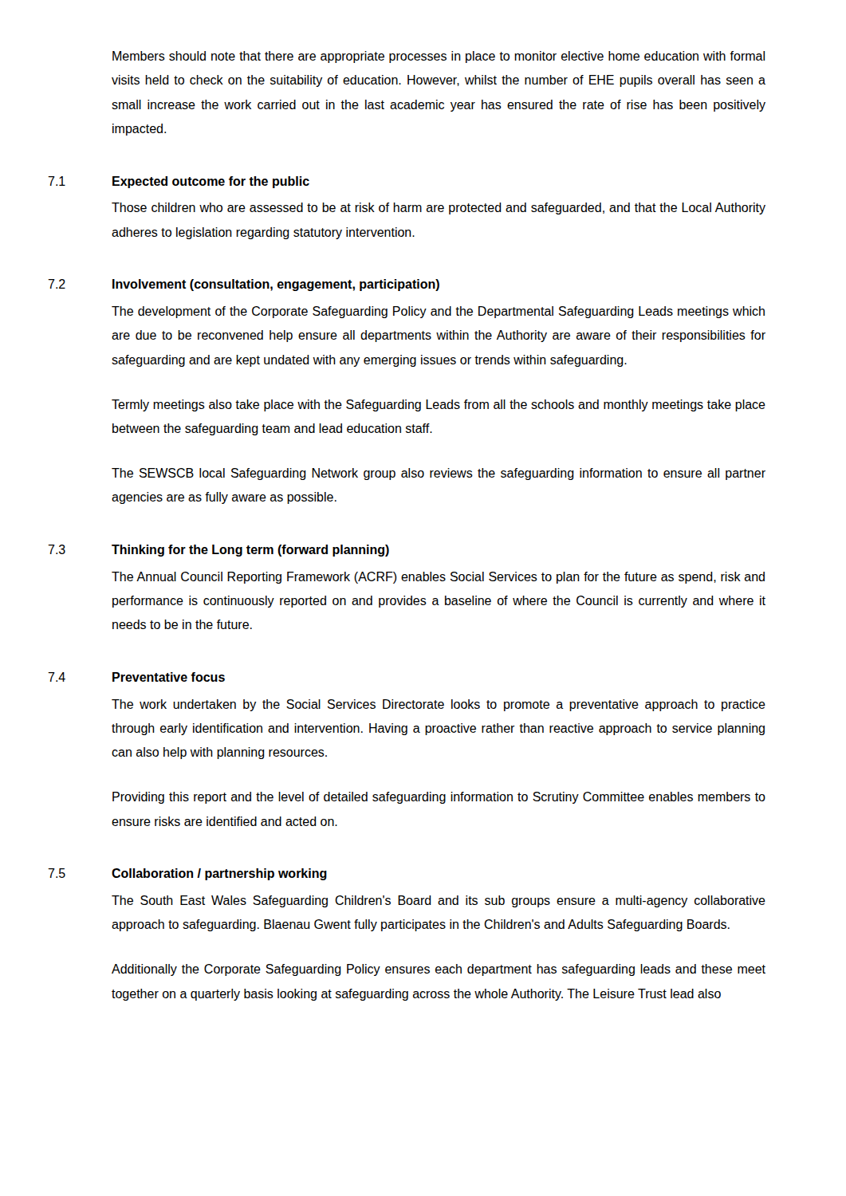Members should note that there are appropriate processes in place to monitor elective home education with formal visits held to check on the suitability of education. However, whilst the number of EHE pupils overall has seen a small increase the work carried out in the last academic year has ensured the rate of rise has been positively impacted.
7.1
Expected outcome for the public
Those children who are assessed to be at risk of harm are protected and safeguarded, and that the Local Authority adheres to legislation regarding statutory intervention.
7.2
Involvement (consultation, engagement, participation)
The development of the Corporate Safeguarding Policy and the Departmental Safeguarding Leads meetings which are due to be reconvened help ensure all departments within the Authority are aware of their responsibilities for safeguarding and are kept undated with any emerging issues or trends within safeguarding.
Termly meetings also take place with the Safeguarding Leads from all the schools and monthly meetings take place between the safeguarding team and lead education staff.
The SEWSCB local Safeguarding Network group also reviews the safeguarding information to ensure all partner agencies are as fully aware as possible.
7.3
Thinking for the Long term (forward planning)
The Annual Council Reporting Framework (ACRF) enables Social Services to plan for the future as spend, risk and performance is continuously reported on and provides a baseline of where the Council is currently and where it needs to be in the future.
7.4
Preventative focus
The work undertaken by the Social Services Directorate looks to promote a preventative approach to practice through early identification and intervention. Having a proactive rather than reactive approach to service planning can also help with planning resources.
Providing this report and the level of detailed safeguarding information to Scrutiny Committee enables members to ensure risks are identified and acted on.
7.5
Collaboration / partnership working
The South East Wales Safeguarding Children's Board and its sub groups ensure a multi-agency collaborative approach to safeguarding. Blaenau Gwent fully participates in the Children's and Adults Safeguarding Boards.
Additionally the Corporate Safeguarding Policy ensures each department has safeguarding leads and these meet together on a quarterly basis looking at safeguarding across the whole Authority. The Leisure Trust lead also